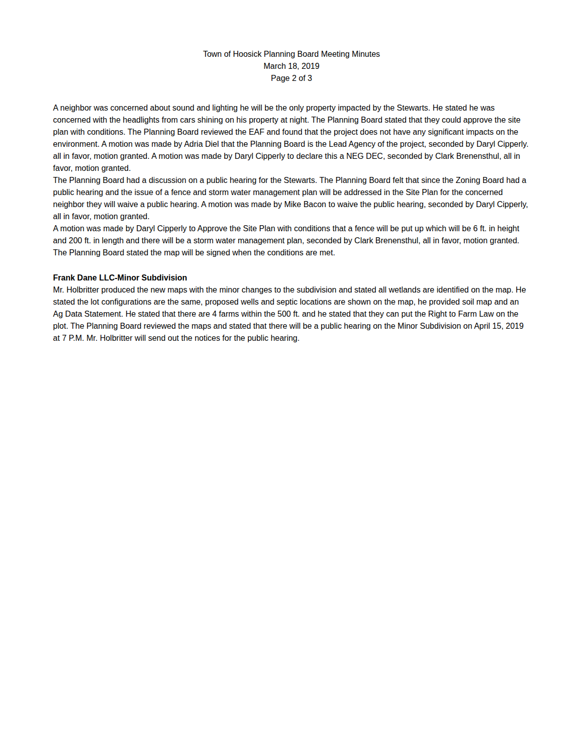Town of Hoosick Planning Board Meeting Minutes
March 18, 2019
Page 2 of 3
A neighbor was concerned about sound and lighting he will be the only property impacted by the Stewarts. He stated he was concerned with the headlights from cars shining on his property at night. The Planning Board stated that they could approve the site plan with conditions. The Planning Board reviewed the EAF and found that the project does not have any significant impacts on the environment. A motion was made by Adria Diel that the Planning Board is the Lead Agency of the project, seconded by Daryl Cipperly. all in favor, motion granted. A motion was made by Daryl Cipperly to declare this a NEG DEC, seconded by Clark Brenensthul, all in favor, motion granted.
The Planning Board had a discussion on a public hearing for the Stewarts. The Planning Board felt that since the Zoning Board had a public hearing and the issue of a fence and storm water management plan will be addressed in the Site Plan for the concerned neighbor they will waive a public hearing. A motion was made by Mike Bacon to waive the public hearing, seconded by Daryl Cipperly, all in favor, motion granted.
A motion was made by Daryl Cipperly to Approve the Site Plan with conditions that a fence will be put up which will be 6 ft. in height and 200 ft. in length and there will be a storm water management plan, seconded by Clark Brenensthul, all in favor, motion granted.
The Planning Board stated the map will be signed when the conditions are met.
Frank Dane LLC-Minor Subdivision
Mr. Holbritter produced the new maps with the minor changes to the subdivision and stated all wetlands are identified on the map. He stated the lot configurations are the same, proposed wells and septic locations are shown on the map, he provided soil map and an Ag Data Statement. He stated that there are 4 farms within the 500 ft. and he stated that they can put the Right to Farm Law on the plot. The Planning Board reviewed the maps and stated that there will be a public hearing on the Minor Subdivision on April 15, 2019 at 7 P.M. Mr. Holbritter will send out the notices for the public hearing.